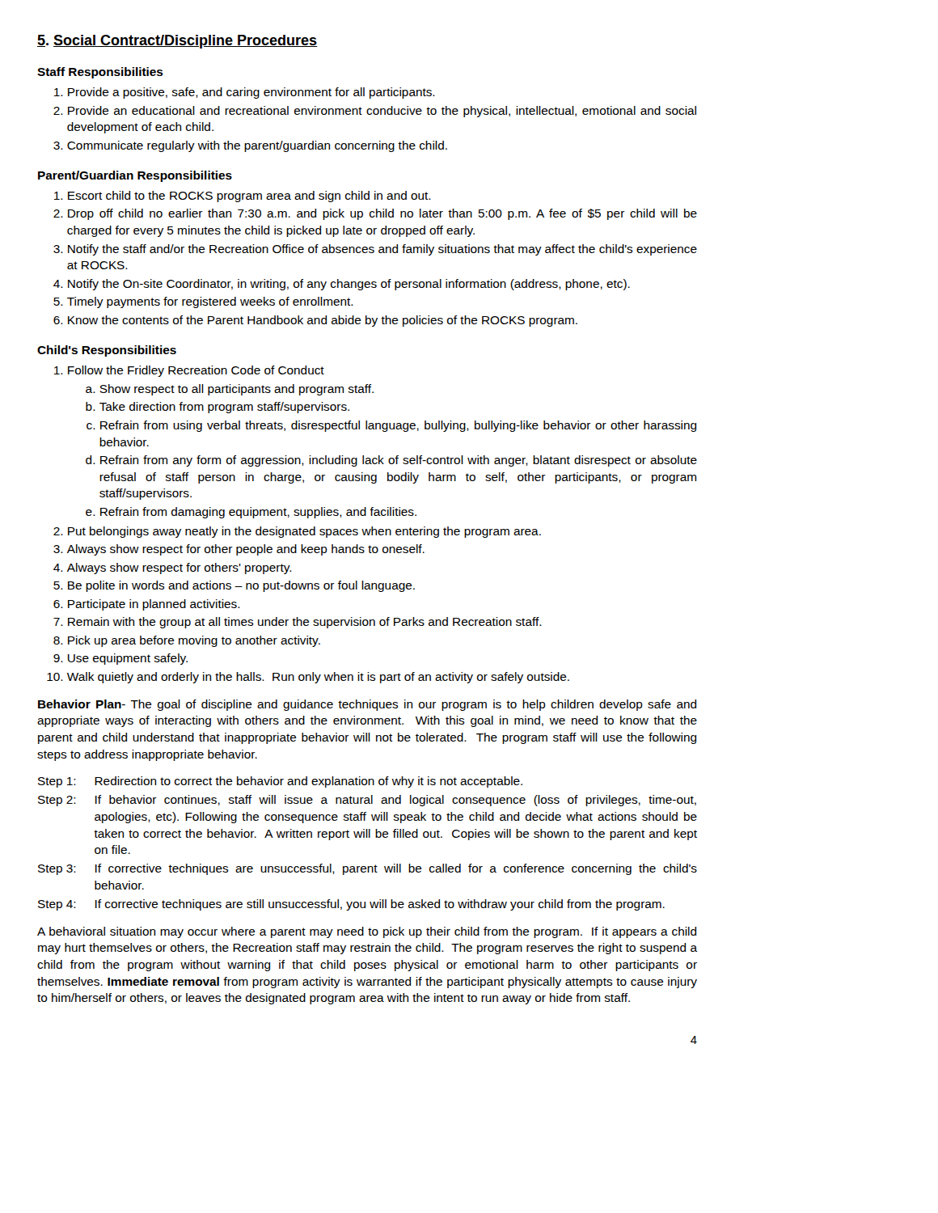5. Social Contract/Discipline Procedures
Staff Responsibilities
Provide a positive, safe, and caring environment for all participants.
Provide an educational and recreational environment conducive to the physical, intellectual, emotional and social development of each child.
Communicate regularly with the parent/guardian concerning the child.
Parent/Guardian Responsibilities
Escort child to the ROCKS program area and sign child in and out.
Drop off child no earlier than 7:30 a.m. and pick up child no later than 5:00 p.m. A fee of $5 per child will be charged for every 5 minutes the child is picked up late or dropped off early.
Notify the staff and/or the Recreation Office of absences and family situations that may affect the child's experience at ROCKS.
Notify the On-site Coordinator, in writing, of any changes of personal information (address, phone, etc).
Timely payments for registered weeks of enrollment.
Know the contents of the Parent Handbook and abide by the policies of the ROCKS program.
Child's Responsibilities
Follow the Fridley Recreation Code of Conduct
Show respect to all participants and program staff.
Take direction from program staff/supervisors.
Refrain from using verbal threats, disrespectful language, bullying, bullying-like behavior or other harassing behavior.
Refrain from any form of aggression, including lack of self-control with anger, blatant disrespect or absolute refusal of staff person in charge, or causing bodily harm to self, other participants, or program staff/supervisors.
Refrain from damaging equipment, supplies, and facilities.
Put belongings away neatly in the designated spaces when entering the program area.
Always show respect for other people and keep hands to oneself.
Always show respect for others' property.
Be polite in words and actions – no put-downs or foul language.
Participate in planned activities.
Remain with the group at all times under the supervision of Parks and Recreation staff.
Pick up area before moving to another activity.
Use equipment safely.
Walk quietly and orderly in the halls. Run only when it is part of an activity or safely outside.
Behavior Plan- The goal of discipline and guidance techniques in our program is to help children develop safe and appropriate ways of interacting with others and the environment. With this goal in mind, we need to know that the parent and child understand that inappropriate behavior will not be tolerated. The program staff will use the following steps to address inappropriate behavior.
Step 1:
Redirection to correct the behavior and explanation of why it is not acceptable.
Step 2:
If behavior continues, staff will issue a natural and logical consequence (loss of privileges, time-out, apologies, etc). Following the consequence staff will speak to the child and decide what actions should be taken to correct the behavior. A written report will be filled out. Copies will be shown to the parent and kept on file.
Step 3:
If corrective techniques are unsuccessful, parent will be called for a conference concerning the child's behavior.
Step 4:
If corrective techniques are still unsuccessful, you will be asked to withdraw your child from the program.
A behavioral situation may occur where a parent may need to pick up their child from the program. If it appears a child may hurt themselves or others, the Recreation staff may restrain the child. The program reserves the right to suspend a child from the program without warning if that child poses physical or emotional harm to other participants or themselves. Immediate removal from program activity is warranted if the participant physically attempts to cause injury to him/herself or others, or leaves the designated program area with the intent to run away or hide from staff.
4